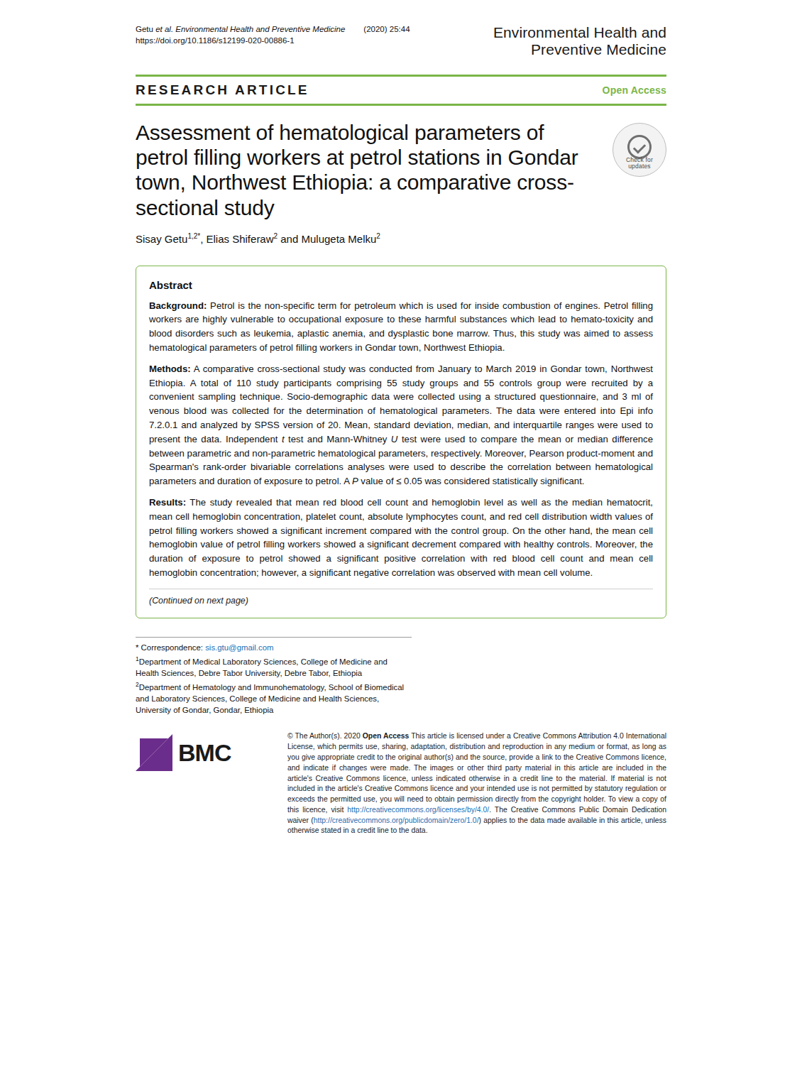Getu et al. Environmental Health and Preventive Medicine(2020) 25:44 https://doi.org/10.1186/s12199-020-00886-1
Environmental Health and
Preventive Medicine
Research Article
Open Access
Assessment of hematological parameters of petrol filling workers at petrol stations in Gondar town, Northwest Ethiopia: a comparative cross-sectional study
Check for
updates
Sisay Getu1,2*, Elias Shiferaw2 and Mulugeta Melku2
Abstract
Background: Petrol is the non-specific term for petroleum which is used for inside combustion of engines. Petrol filling workers are highly vulnerable to occupational exposure to these harmful substances which lead to hemato-toxicity and blood disorders such as leukemia, aplastic anemia, and dysplastic bone marrow. Thus, this study was aimed to assess hematological parameters of petrol filling workers in Gondar town, Northwest Ethiopia.
Methods: A comparative cross-sectional study was conducted from January to March 2019 in Gondar town, Northwest Ethiopia. A total of 110 study participants comprising 55 study groups and 55 controls group were recruited by a convenient sampling technique. Socio-demographic data were collected using a structured questionnaire, and 3 ml of venous blood was collected for the determination of hematological parameters. The data were entered into Epi info 7.2.0.1 and analyzed by SPSS version of 20. Mean, standard deviation, median, and interquartile ranges were used to present the data. Independent t test and Mann-Whitney U test were used to compare the mean or median difference between parametric and non-parametric hematological parameters, respectively. Moreover, Pearson product-moment and Spearman's rank-order bivariable correlations analyses were used to describe the correlation between hematological parameters and duration of exposure to petrol. A P value of ≤ 0.05 was considered statistically significant.
Results: The study revealed that mean red blood cell count and hemoglobin level as well as the median hematocrit, mean cell hemoglobin concentration, platelet count, absolute lymphocytes count, and red cell distribution width values of petrol filling workers showed a significant increment compared with the control group. On the other hand, the mean cell hemoglobin value of petrol filling workers showed a significant decrement compared with healthy controls. Moreover, the duration of exposure to petrol showed a significant positive correlation with red blood cell count and mean cell hemoglobin concentration; however, a significant negative correlation was observed with mean cell volume.
(Continued on next page)
* Correspondence: sis.gtu@gmail.com
1Department of Medical Laboratory Sciences, College of Medicine and Health Sciences, Debre Tabor University, Debre Tabor, Ethiopia
2Department of Hematology and Immunohematology, School of Biomedical and Laboratory Sciences, College of Medicine and Health Sciences, University of Gondar, Gondar, Ethiopia
BMC
© The Author(s). 2020 Open Access This article is licensed under a Creative Commons Attribution 4.0 International License, which permits use, sharing, adaptation, distribution and reproduction in any medium or format, as long as you give appropriate credit to the original author(s) and the source, provide a link to the Creative Commons licence, and indicate if changes were made. The images or other third party material in this article are included in the article's Creative Commons licence, unless indicated otherwise in a credit line to the material. If material is not included in the article's Creative Commons licence and your intended use is not permitted by statutory regulation or exceeds the permitted use, you will need to obtain permission directly from the copyright holder. To view a copy of this licence, visit http://creativecommons.org/licenses/by/4.0/. The Creative Commons Public Domain Dedication waiver (http://creativecommons.org/publicdomain/zero/1.0/) applies to the data made available in this article, unless otherwise stated in a credit line to the data.